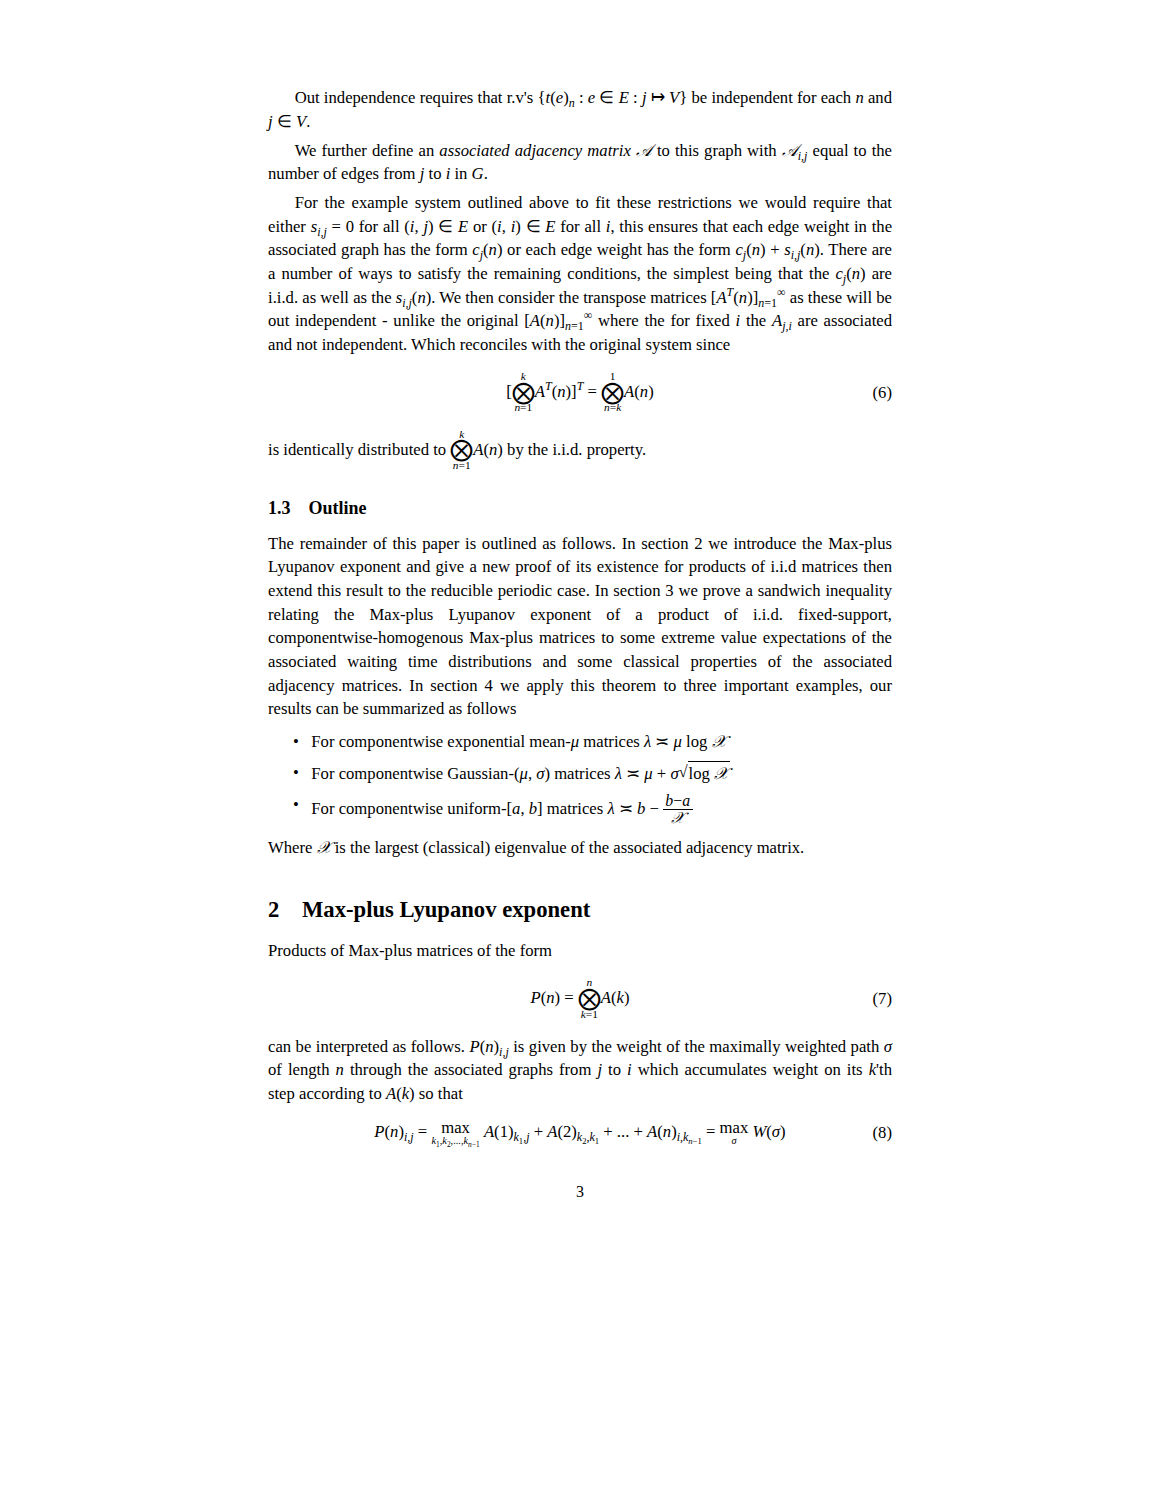Out independence requires that r.v's {t(e)n : e ∈ E : j ↦ V} be independent for each n and j ∈ V.
We further define an associated adjacency matrix 𝒜 to this graph with 𝒜i,j equal to the number of edges from j to i in G.
For the example system outlined above to fit these restrictions we would require that either si,j = 0 for all (i, j) ∈ E or (i, i) ∈ E for all i, this ensures that each edge weight in the associated graph has the form cj(n) or each edge weight has the form cj(n) + si,j(n). There are a number of ways to satisfy the remaining conditions, the simplest being that the cj(n) are i.i.d. as well as the si,j(n). We then consider the transpose matrices [AT(n)]n=1∞ as these will be out independent - unlike the original [A(n)]n=1∞ where the for fixed i the Aj,i are associated and not independent. Which reconciles with the original system since
[k⨂n=1 AT(n)]T = 1⨂n=k A(n) (6)
is identically distributed to k⨂n=1 A(n) by the i.i.d. property.
1.3 Outline
The remainder of this paper is outlined as follows. In section 2 we introduce the Max-plus Lyupanov exponent and give a new proof of its existence for products of i.i.d matrices then extend this result to the reducible periodic case. In section 3 we prove a sandwich inequality relating the Max-plus Lyupanov exponent of a product of i.i.d. fixed-support, componentwise-homogenous Max-plus matrices to some extreme value expectations of the associated waiting time distributions and some classical properties of the associated adjacency matrices. In section 4 we apply this theorem to three important examples, our results can be summarized as follows
For componentwise exponential mean-μ matrices λ ≍ μ log 𝒳
For componentwise Gaussian-(μ, σ) matrices λ ≍ μ + σlog 𝒳
For componentwise uniform-[a, b] matrices λ ≍ b − b−a 𝒳
Where 𝒳 is the largest (classical) eigenvalue of the associated adjacency matrix.
2 Max-plus Lyupanov exponent
Products of Max-plus matrices of the form
P(n) = n⨂k=1 A(k) (7)
can be interpreted as follows. P(n)i,j is given by the weight of the maximally weighted path σ of length n through the associated graphs from j to i which accumulates weight on its k'th step according to A(k) so that
P(n)i,j = max k1,k2,...,kn−1 A(1)k1,j + A(2)k2,k1 + ... + A(n)i,kn−1 = max σ W(σ) (8)
3